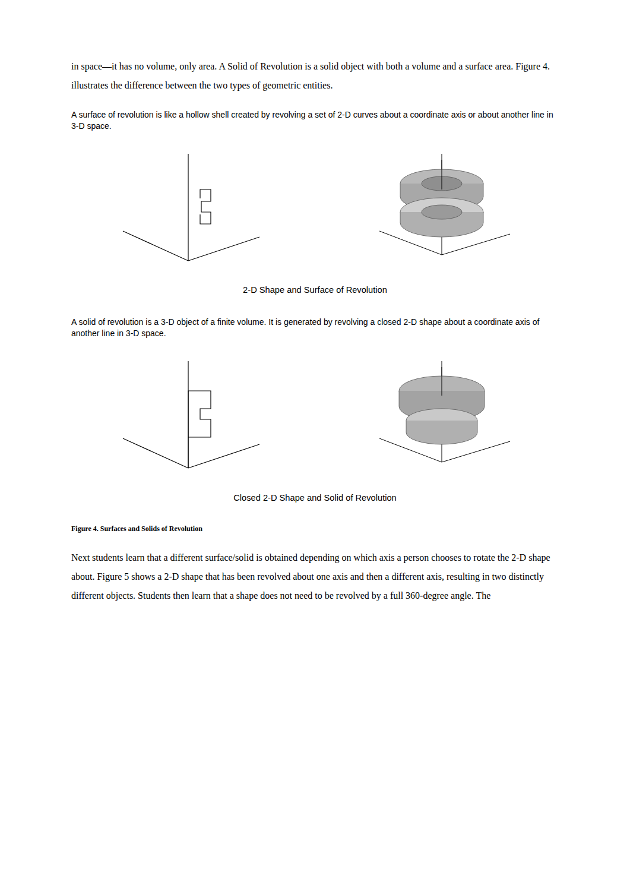in space—it has no volume, only area. A Solid of Revolution is a solid object with both a volume and a surface area. Figure 4. illustrates the difference between the two types of geometric entities.
A surface of revolution is like a hollow shell created by revolving a set of 2-D curves about a coordinate axis or about another line in 3-D space.
2-D Shape and Surface of Revolution
A solid of revolution is a 3-D object of a finite volume. It is generated by revolving a closed 2-D shape about a coordinate axis of another line in 3-D space.
Closed 2-D Shape and Solid of Revolution
Figure 4. Surfaces and Solids of Revolution
Next students learn that a different surface/solid is obtained depending on which axis a person chooses to rotate the 2-D shape about. Figure 5 shows a 2-D shape that has been revolved about one axis and then a different axis, resulting in two distinctly different objects. Students then learn that a shape does not need to be revolved by a full 360-degree angle. The